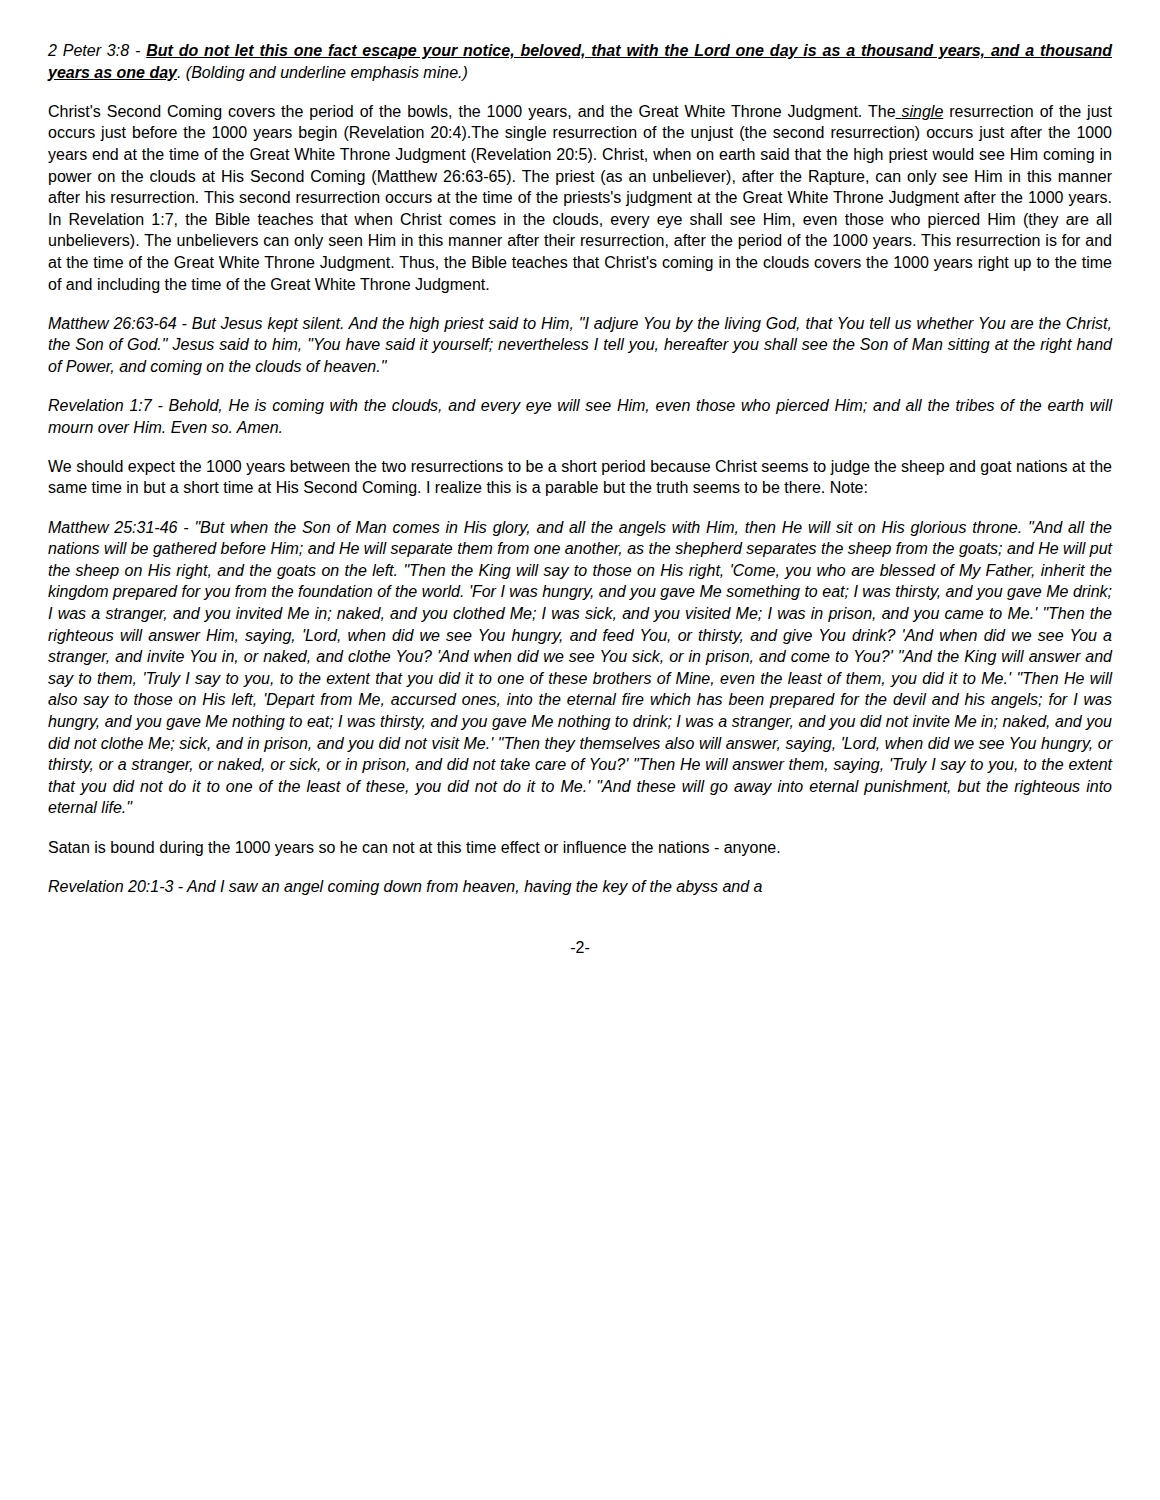2 Peter 3:8 - But do not let this one fact escape your notice, beloved, that with the Lord one day is as a thousand years, and a thousand years as one day. (Bolding and underline emphasis mine.)
Christ's Second Coming covers the period of the bowls, the 1000 years, and the Great White Throne Judgment. The single resurrection of the just occurs just before the 1000 years begin (Revelation 20:4).The single resurrection of the unjust (the second resurrection) occurs just after the 1000 years end at the time of the Great White Throne Judgment (Revelation 20:5). Christ, when on earth said that the high priest would see Him coming in power on the clouds at His Second Coming (Matthew 26:63-65). The priest (as an unbeliever), after the Rapture, can only see Him in this manner after his resurrection. This second resurrection occurs at the time of the priests's judgment at the Great White Throne Judgment after the 1000 years. In Revelation 1:7, the Bible teaches that when Christ comes in the clouds, every eye shall see Him, even those who pierced Him (they are all unbelievers). The unbelievers can only seen Him in this manner after their resurrection, after the period of the 1000 years. This resurrection is for and at the time of the Great White Throne Judgment. Thus, the Bible teaches that Christ's coming in the clouds covers the 1000 years right up to the time of and including the time of the Great White Throne Judgment.
Matthew 26:63-64 - But Jesus kept silent. And the high priest said to Him, "I adjure You by the living God, that You tell us whether You are the Christ, the Son of God." Jesus said to him, "You have said it yourself; nevertheless I tell you, hereafter you shall see the Son of Man sitting at the right hand of Power, and coming on the clouds of heaven."
Revelation 1:7 - Behold, He is coming with the clouds, and every eye will see Him, even those who pierced Him; and all the tribes of the earth will mourn over Him. Even so. Amen.
We should expect the 1000 years between the two resurrections to be a short period because Christ seems to judge the sheep and goat nations at the same time in but a short time at His Second Coming. I realize this is a parable but the truth seems to be there. Note:
Matthew 25:31-46 - "But when the Son of Man comes in His glory, and all the angels with Him, then He will sit on His glorious throne. "And all the nations will be gathered before Him; and He will separate them from one another, as the shepherd separates the sheep from the goats; and He will put the sheep on His right, and the goats on the left. "Then the King will say to those on His right, 'Come, you who are blessed of My Father, inherit the kingdom prepared for you from the foundation of the world. 'For I was hungry, and you gave Me something to eat; I was thirsty, and you gave Me drink; I was a stranger, and you invited Me in; naked, and you clothed Me; I was sick, and you visited Me; I was in prison, and you came to Me.' "Then the righteous will answer Him, saying, 'Lord, when did we see You hungry, and feed You, or thirsty, and give You drink? 'And when did we see You a stranger, and invite You in, or naked, and clothe You? 'And when did we see You sick, or in prison, and come to You?' "And the King will answer and say to them, 'Truly I say to you, to the extent that you did it to one of these brothers of Mine, even the least of them, you did it to Me.' "Then He will also say to those on His left, 'Depart from Me, accursed ones, into the eternal fire which has been prepared for the devil and his angels; for I was hungry, and you gave Me nothing to eat; I was thirsty, and you gave Me nothing to drink; I was a stranger, and you did not invite Me in; naked, and you did not clothe Me; sick, and in prison, and you did not visit Me.' "Then they themselves also will answer, saying, 'Lord, when did we see You hungry, or thirsty, or a stranger, or naked, or sick, or in prison, and did not take care of You?' "Then He will answer them, saying, 'Truly I say to you, to the extent that you did not do it to one of the least of these, you did not do it to Me.' "And these will go away into eternal punishment, but the righteous into eternal life."
Satan is bound during the 1000 years so he can not at this time effect or influence the nations - anyone.
Revelation 20:1-3 - And I saw an angel coming down from heaven, having the key of the abyss and a
-2-